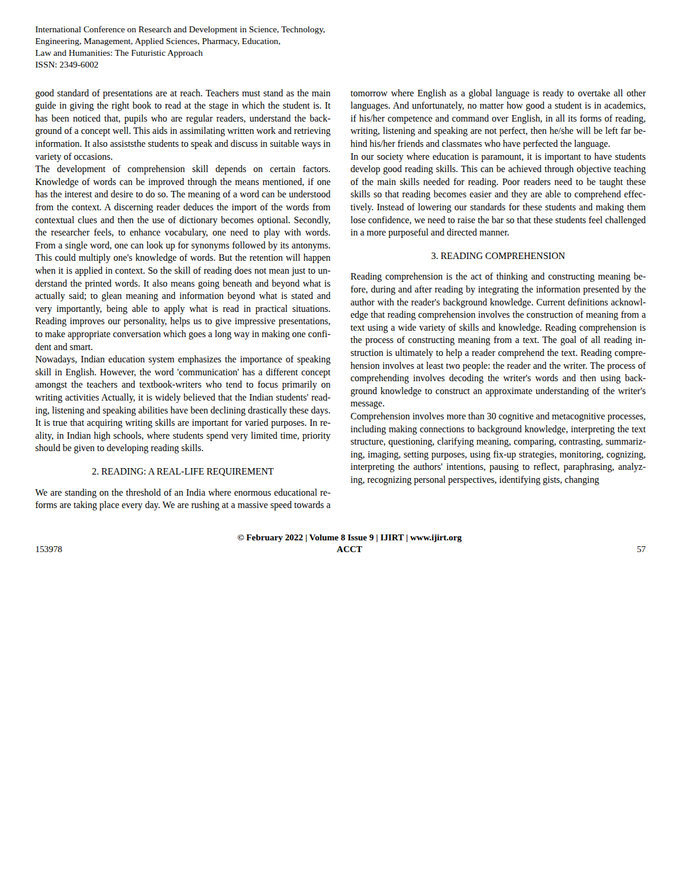International Conference on Research and Development in Science, Technology,
Engineering, Management, Applied Sciences, Pharmacy, Education,
Law and Humanities: The Futuristic Approach
ISSN: 2349-6002
good standard of presentations are at reach. Teachers must stand as the main guide in giving the right book to read at the stage in which the student is. It has been noticed that, pupils who are regular readers, understand the background of a concept well. This aids in assimilating written work and retrieving information. It also assiststhe students to speak and discuss in suitable ways in variety of occasions.
The development of comprehension skill depends on certain factors. Knowledge of words can be improved through the means mentioned, if one has the interest and desire to do so. The meaning of a word can be understood from the context. A discerning reader deduces the import of the words from contextual clues and then the use of dictionary becomes optional. Secondly, the researcher feels, to enhance vocabulary, one need to play with words. From a single word, one can look up for synonyms followed by its antonyms. This could multiply one's knowledge of words. But the retention will happen when it is applied in context. So the skill of reading does not mean just to understand the printed words. It also means going beneath and beyond what is actually said; to glean meaning and information beyond what is stated and very importantly, being able to apply what is read in practical situations. Reading improves our personality, helps us to give impressive presentations, to make appropriate conversation which goes a long way in making one confident and smart.
Nowadays, Indian education system emphasizes the importance of speaking skill in English. However, the word 'communication' has a different concept amongst the teachers and textbook-writers who tend to focus primarily on writing activities Actually, it is widely believed that the Indian students' reading, listening and speaking abilities have been declining drastically these days. It is true that acquiring writing skills are important for varied purposes. In reality, in Indian high schools, where students spend very limited time, priority should be given to developing reading skills.
2. Reading: A Real-Life Requirement
We are standing on the threshold of an India where enormous educational reforms are taking place every day. We are rushing at a massive speed towards a tomorrow where English as a global language is ready to overtake all other languages. And unfortunately, no matter how good a student is in academics, if his/her competence and command over English, in all its forms of reading, writing, listening and speaking are not perfect, then he/she will be left far behind his/her friends and classmates who have perfected the language.
In our society where education is paramount, it is important to have students develop good reading skills. This can be achieved through objective teaching of the main skills needed for reading. Poor readers need to be taught these skills so that reading becomes easier and they are able to comprehend effectively. Instead of lowering our standards for these students and making them lose confidence, we need to raise the bar so that these students feel challenged in a more purposeful and directed manner.
3. Reading Comprehension
Reading comprehension is the act of thinking and constructing meaning before, during and after reading by integrating the information presented by the author with the reader's background knowledge. Current definitions acknowledge that reading comprehension involves the construction of meaning from a text using a wide variety of skills and knowledge. Reading comprehension is the process of constructing meaning from a text. The goal of all reading instruction is ultimately to help a reader comprehend the text. Reading comprehension involves at least two people: the reader and the writer. The process of comprehending involves decoding the writer's words and then using background knowledge to construct an approximate understanding of the writer's message.
Comprehension involves more than 30 cognitive and metacognitive processes, including making connections to background knowledge, interpreting the text structure, questioning, clarifying meaning, comparing, contrasting, summarizing, imaging, setting purposes, using fix-up strategies, monitoring, cognizing, interpreting the authors' intentions, pausing to reflect, paraphrasing, analyzing, recognizing personal perspectives, identifying gists, changing
153978
© February 2022 | Volume 8 Issue 9 | IJIRT | www.ijirt.org
ACCT
57